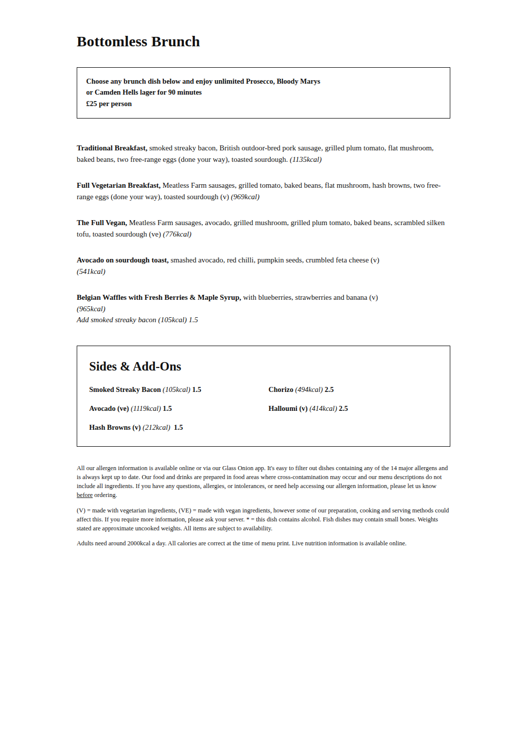Bottomless Brunch
Choose any brunch dish below and enjoy unlimited Prosecco, Bloody Marys
or Camden Hells lager for 90 minutes
£25 per person
Traditional Breakfast, smoked streaky bacon, British outdoor-bred pork sausage, grilled plum tomato, flat mushroom, baked beans, two free-range eggs (done your way), toasted sourdough. (1135kcal)
Full Vegetarian Breakfast, Meatless Farm sausages, grilled tomato, baked beans, flat mushroom, hash browns, two free-range eggs (done your way), toasted sourdough (v) (969kcal)
The Full Vegan, Meatless Farm sausages, avocado, grilled mushroom, grilled plum tomato, baked beans, scrambled silken tofu, toasted sourdough (ve) (776kcal)
Avocado on sourdough toast, smashed avocado, red chilli, pumpkin seeds, crumbled feta cheese (v)
(541kcal)
Belgian Waffles with Fresh Berries & Maple Syrup, with blueberries, strawberries and banana (v)
(965kcal)
Add smoked streaky bacon (105kcal) 1.5
Sides & Add-Ons
Smoked Streaky Bacon (105kcal) 1.5
Chorizo (494kcal) 2.5
Avocado (ve) (1119kcal) 1.5
Halloumi (v) (414kcal) 2.5
Hash Browns (v) (212kcal) 1.5
All our allergen information is available online or via our Glass Onion app. It's easy to filter out dishes containing any of the 14 major allergens and is always kept up to date. Our food and drinks are prepared in food areas where cross-contamination may occur and our menu descriptions do not include all ingredients. If you have any questions, allergies, or intolerances, or need help accessing our allergen information, please let us know before ordering.
(V) = made with vegetarian ingredients, (VE) = made with vegan ingredients, however some of our preparation, cooking and serving methods could affect this. If you require more information, please ask your server. * = this dish contains alcohol. Fish dishes may contain small bones. Weights stated are approximate uncooked weights. All items are subject to availability.
Adults need around 2000kcal a day. All calories are correct at the time of menu print. Live nutrition information is available online.